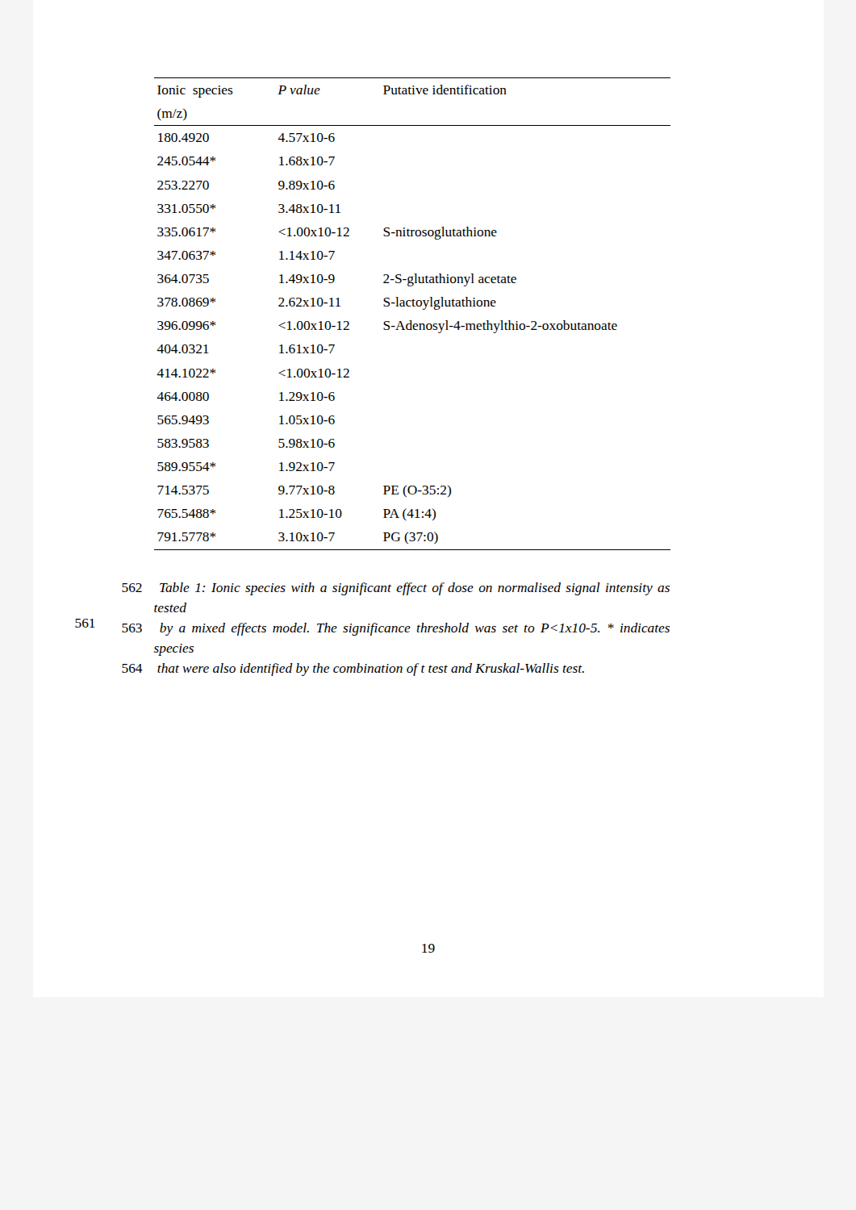| Ionic species | P value | Putative identification |
| --- | --- | --- |
| (m/z) | | |
| 180.4920 | 4.57x10-6 | |
| 245.0544* | 1.68x10-7 | |
| 253.2270 | 9.89x10-6 | |
| 331.0550* | 3.48x10-11 | |
| 335.0617* | <1.00x10-12 | S-nitrosoglutathione |
| 347.0637* | 1.14x10-7 | |
| 364.0735 | 1.49x10-9 | 2-S-glutathionyl acetate |
| 378.0869* | 2.62x10-11 | S-lactoylglutathione |
| 396.0996* | <1.00x10-12 | S-Adenosyl-4-methylthio-2-oxobutanoate |
| 404.0321 | 1.61x10-7 | |
| 414.1022* | <1.00x10-12 | |
| 464.0080 | 1.29x10-6 | |
| 565.9493 | 1.05x10-6 | |
| 583.9583 | 5.98x10-6 | |
| 589.9554* | 1.92x10-7 | |
| 714.5375 | 9.77x10-8 | PE (O-35:2) |
| 765.5488* | 1.25x10-10 | PA (41:4) |
| 791.5778* | 3.10x10-7 | PG (37:0) |
561
562 Table 1: Ionic species with a significant effect of dose on normalised signal intensity as tested
563 by a mixed effects model. The significance threshold was set to P<1x10-5. * indicates species
564 that were also identified by the combination of t test and Kruskal-Wallis test.
19